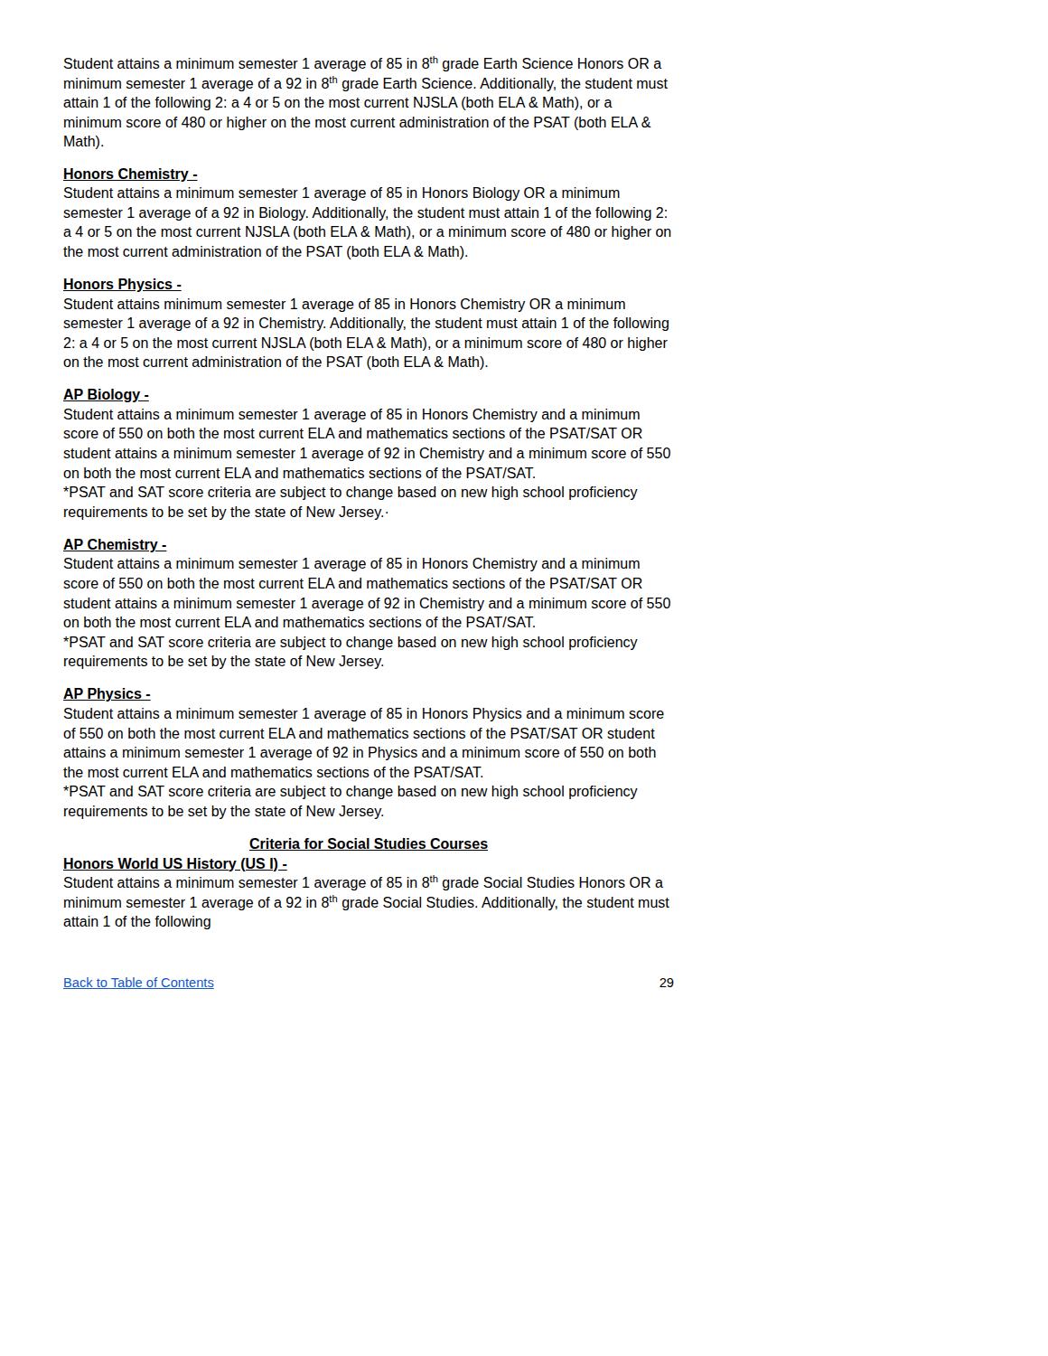Student attains a minimum semester 1 average of 85 in 8th grade Earth Science Honors OR a minimum semester 1 average of a 92 in 8th grade Earth Science. Additionally, the student must attain 1 of the following 2: a 4 or 5 on the most current NJSLA (both ELA & Math), or a minimum score of 480 or higher on the most current administration of the PSAT (both ELA & Math).
Honors Chemistry -
Student attains a minimum semester 1 average of 85 in Honors Biology OR a minimum semester 1 average of a 92 in Biology. Additionally, the student must attain 1 of the following 2: a 4 or 5 on the most current NJSLA (both ELA & Math), or a minimum score of 480 or higher on the most current administration of the PSAT (both ELA & Math).
Honors Physics -
Student attains minimum semester 1 average of 85 in Honors Chemistry OR a minimum semester 1 average of a 92 in Chemistry. Additionally, the student must attain 1 of the following 2: a 4 or 5 on the most current NJSLA (both ELA & Math), or a minimum score of 480 or higher on the most current administration of the PSAT (both ELA & Math).
AP Biology -
Student attains a minimum semester 1 average of 85 in Honors Chemistry and a minimum score of 550 on both the most current ELA and mathematics sections of the PSAT/SAT OR student attains a minimum semester 1 average of 92 in Chemistry and a minimum score of 550 on both the most current ELA and mathematics sections of the PSAT/SAT.
*PSAT and SAT score criteria are subject to change based on new high school proficiency requirements to be set by the state of New Jersey.·
AP Chemistry -
Student attains a minimum semester 1 average of 85 in Honors Chemistry and a minimum score of 550 on both the most current ELA and mathematics sections of the PSAT/SAT OR student attains a minimum semester 1 average of 92 in Chemistry and a minimum score of 550 on both the most current ELA and mathematics sections of the PSAT/SAT.
*PSAT and SAT score criteria are subject to change based on new high school proficiency requirements to be set by the state of New Jersey.
AP Physics -
Student attains a minimum semester 1 average of 85 in Honors Physics and a minimum score of 550 on both the most current ELA and mathematics sections of the PSAT/SAT OR student attains a minimum semester 1 average of 92 in Physics and a minimum score of 550 on both the most current ELA and mathematics sections of the PSAT/SAT.
*PSAT and SAT score criteria are subject to change based on new high school proficiency requirements to be set by the state of New Jersey.
Criteria for Social Studies Courses
Honors World US History (US I) -
Student attains a minimum semester 1 average of 85 in 8th grade Social Studies Honors OR a minimum semester 1 average of a 92 in 8th grade Social Studies. Additionally, the student must attain 1 of the following
Back to Table of Contents 29